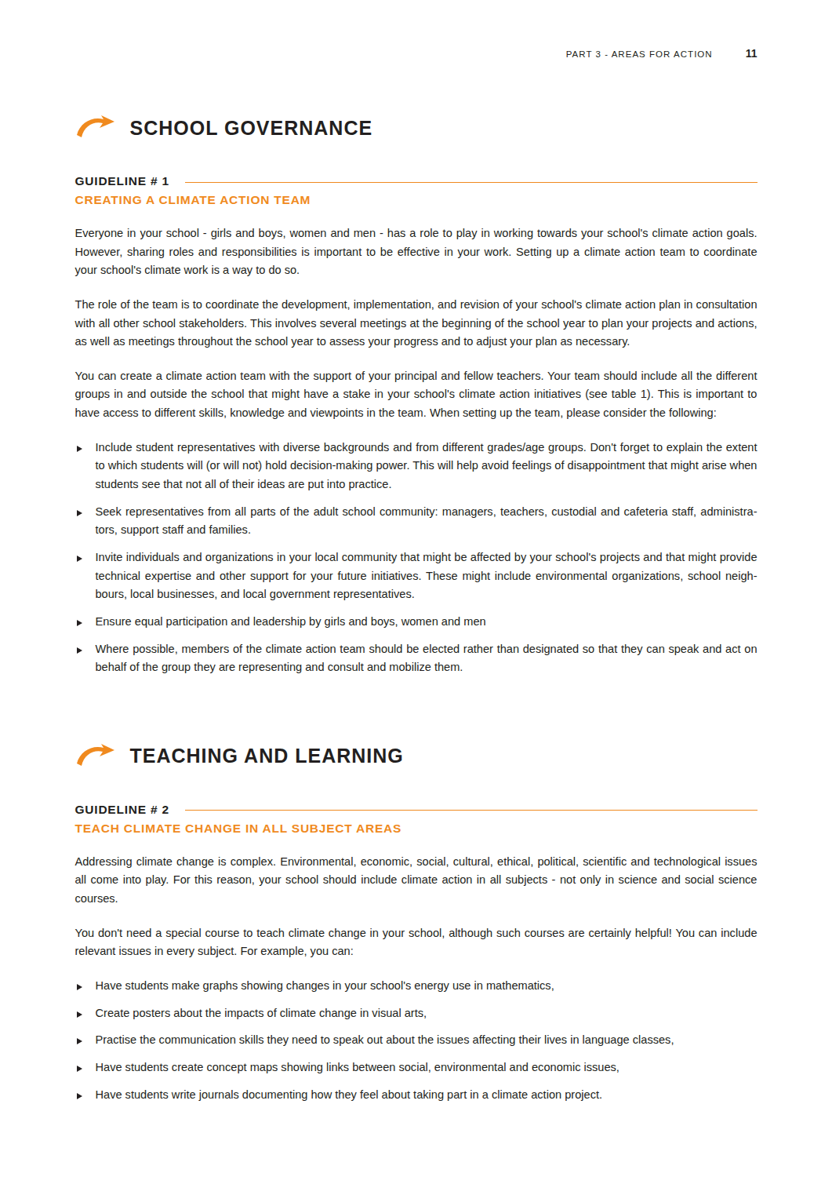Part 3 - Areas for Action 11
School Governance
Guideline # 1
Creating a Climate Action Team
Everyone in your school - girls and boys, women and men - has a role to play in working towards your school's climate action goals. However, sharing roles and responsibilities is important to be effective in your work. Setting up a climate action team to coordinate your school's climate work is a way to do so.
The role of the team is to coordinate the development, implementation, and revision of your school's climate action plan in consultation with all other school stakeholders. This involves several meetings at the beginning of the school year to plan your projects and actions, as well as meetings throughout the school year to assess your progress and to adjust your plan as necessary.
You can create a climate action team with the support of your principal and fellow teachers. Your team should include all the different groups in and outside the school that might have a stake in your school's climate action initiatives (see table 1). This is important to have access to different skills, knowledge and viewpoints in the team. When setting up the team, please consider the following:
Include student representatives with diverse backgrounds and from different grades/age groups. Don't forget to explain the extent to which students will (or will not) hold decision-making power. This will help avoid feelings of disappointment that might arise when students see that not all of their ideas are put into practice.
Seek representatives from all parts of the adult school community: managers, teachers, custodial and cafeteria staff, administrators, support staff and families.
Invite individuals and organizations in your local community that might be affected by your school's projects and that might provide technical expertise and other support for your future initiatives. These might include environmental organizations, school neighbours, local businesses, and local government representatives.
Ensure equal participation and leadership by girls and boys, women and men
Where possible, members of the climate action team should be elected rather than designated so that they can speak and act on behalf of the group they are representing and consult and mobilize them.
Teaching and Learning
Guideline # 2
Teach Climate Change in All Subject Areas
Addressing climate change is complex. Environmental, economic, social, cultural, ethical, political, scientific and technological issues all come into play. For this reason, your school should include climate action in all subjects - not only in science and social science courses.
You don't need a special course to teach climate change in your school, although such courses are certainly helpful! You can include relevant issues in every subject. For example, you can:
Have students make graphs showing changes in your school's energy use in mathematics,
Create posters about the impacts of climate change in visual arts,
Practise the communication skills they need to speak out about the issues affecting their lives in language classes,
Have students create concept maps showing links between social, environmental and economic issues,
Have students write journals documenting how they feel about taking part in a climate action project.